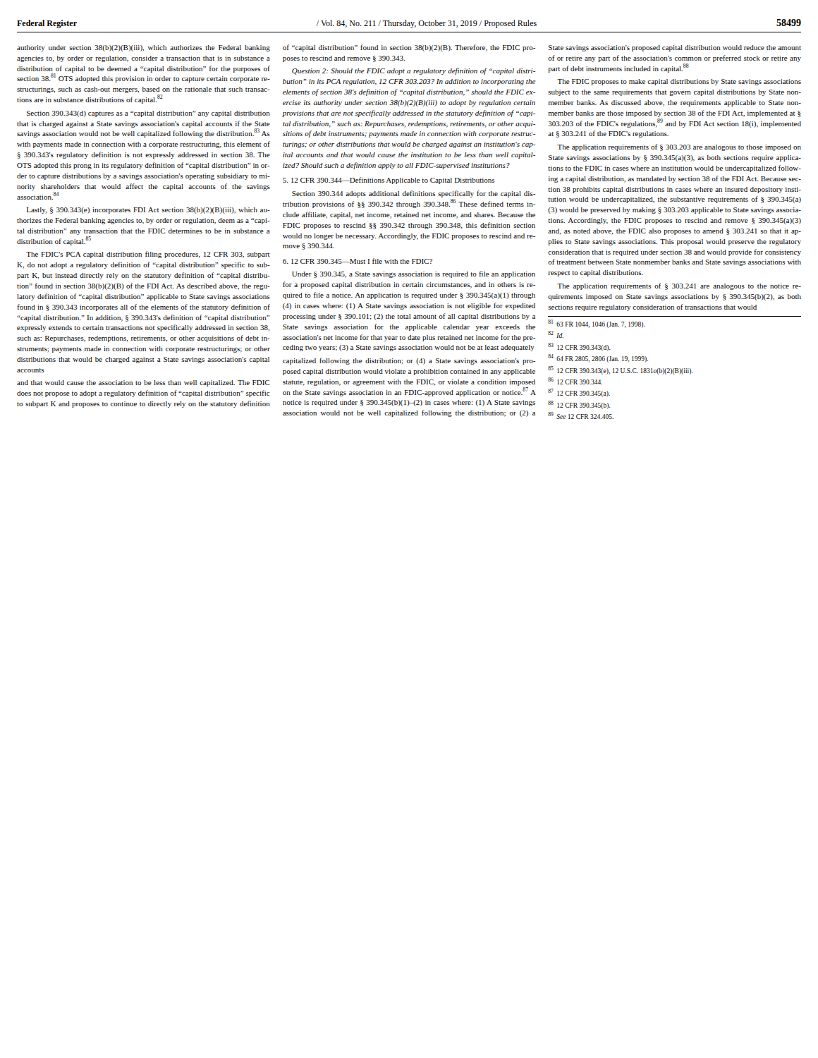Federal Register
/ Vol. 84, No. 211 / Thursday, October 31, 2019 / Proposed Rules
58499
authority under section 38(b)(2)(B)(iii), which authorizes the Federal banking agencies to, by order or regulation, consider a transaction that is in substance a distribution of capital to be deemed a “capital distribution” for the purposes of section 38.81 OTS adopted this provision in order to capture certain corporate restructurings, such as cash-out mergers, based on the rationale that such transactions are in substance distributions of capital.82
Section 390.343(d) captures as a “capital distribution” any capital distribution that is charged against a State savings association's capital accounts if the State savings association would not be well capitalized following the distribution.83 As with payments made in connection with a corporate restructuring, this element of § 390.343's regulatory definition is not expressly addressed in section 38. The OTS adopted this prong in its regulatory definition of “capital distribution” in order to capture distributions by a savings association's operating subsidiary to minority shareholders that would affect the capital accounts of the savings association.84
Lastly, § 390.343(e) incorporates FDI Act section 38(b)(2)(B)(iii), which authorizes the Federal banking agencies to, by order or regulation, deem as a “capital distribution” any transaction that the FDIC determines to be in substance a distribution of capital.85
The FDIC's PCA capital distribution filing procedures, 12 CFR 303, subpart K, do not adopt a regulatory definition of “capital distribution” specific to subpart K, but instead directly rely on the statutory definition of “capital distribution” found in section 38(b)(2)(B) of the FDI Act. As described above, the regulatory definition of “capital distribution” applicable to State savings associations found in § 390.343 incorporates all of the elements of the statutory definition of “capital distribution.” In addition, § 390.343's definition of “capital distribution” expressly extends to certain transactions not specifically addressed in section 38, such as: Repurchases, redemptions, retirements, or other acquisitions of debt instruments; payments made in connection with corporate restructurings; or other distributions that would be charged against a State savings association's capital accounts
and that would cause the association to be less than well capitalized. The FDIC does not propose to adopt a regulatory definition of “capital distribution” specific to subpart K and proposes to continue to directly rely on the statutory definition of “capital distribution” found in section 38(b)(2)(B). Therefore, the FDIC proposes to rescind and remove § 390.343.
Question 2: Should the FDIC adopt a regulatory definition of “capital distribution” in its PCA regulation, 12 CFR 303.203? In addition to incorporating the elements of section 38's definition of “capital distribution,” should the FDIC exercise its authority under section 38(b)(2)(B)(iii) to adopt by regulation certain provisions that are not specifically addressed in the statutory definition of “capital distribution,” such as: Repurchases, redemptions, retirements, or other acquisitions of debt instruments; payments made in connection with corporate restructurings; or other distributions that would be charged against an institution's capital accounts and that would cause the institution to be less than well capitalized? Should such a definition apply to all FDIC-supervised institutions?
5. 12 CFR 390.344—Definitions Applicable to Capital Distributions
Section 390.344 adopts additional definitions specifically for the capital distribution provisions of §§ 390.342 through 390.348.86 These defined terms include affiliate, capital, net income, retained net income, and shares. Because the FDIC proposes to rescind §§ 390.342 through 390.348, this definition section would no longer be necessary. Accordingly, the FDIC proposes to rescind and remove § 390.344.
6. 12 CFR 390.345—Must I file with the FDIC?
Under § 390.345, a State savings association is required to file an application for a proposed capital distribution in certain circumstances, and in others is required to file a notice. An application is required under § 390.345(a)(1) through (4) in cases where: (1) A State savings association is not eligible for expedited processing under § 390.101; (2) the total amount of all capital distributions by a State savings association for the applicable calendar year exceeds the association's net income for that year to date plus retained net income for the preceding two years; (3) a State savings association would not be at least adequately
capitalized following the distribution; or (4) a State savings association's proposed capital distribution would violate a prohibition contained in any applicable statute, regulation, or agreement with the FDIC, or violate a condition imposed on the State savings association in an FDIC-approved application or notice.87 A notice is required under § 390.345(b)(1)–(2) in cases where: (1) A State savings association would not be well capitalized following the distribution; or (2) a State savings association's proposed capital distribution would reduce the amount of or retire any part of the association's common or preferred stock or retire any part of debt instruments included in capital.88
The FDIC proposes to make capital distributions by State savings associations subject to the same requirements that govern capital distributions by State nonmember banks. As discussed above, the requirements applicable to State nonmember banks are those imposed by section 38 of the FDI Act, implemented at § 303.203 of the FDIC's regulations,89 and by FDI Act section 18(i), implemented at § 303.241 of the FDIC's regulations.
The application requirements of § 303.203 are analogous to those imposed on State savings associations by § 390.345(a)(3), as both sections require applications to the FDIC in cases where an institution would be undercapitalized following a capital distribution, as mandated by section 38 of the FDI Act. Because section 38 prohibits capital distributions in cases where an insured depository institution would be undercapitalized, the substantive requirements of § 390.345(a)(3) would be preserved by making § 303.203 applicable to State savings associations. Accordingly, the FDIC proposes to rescind and remove § 390.345(a)(3) and, as noted above, the FDIC also proposes to amend § 303.241 so that it applies to State savings associations. This proposal would preserve the regulatory consideration that is required under section 38 and would provide for consistency of treatment between State nonmember banks and State savings associations with respect to capital distributions.
The application requirements of § 303.241 are analogous to the notice requirements imposed on State savings associations by § 390.345(b)(2), as both sections require regulatory consideration of transactions that would
81 63 FR 1044, 1046 (Jan. 7, 1998).
82 Id.
83 12 CFR 390.343(d).
84 64 FR 2805, 2806 (Jan. 19, 1999).
85 12 CFR 390.343(e), 12 U.S.C. 1831o(b)(2)(B)(iii).
86 12 CFR 390.344.
87 12 CFR 390.345(a).
88 12 CFR 390.345(b).
89 See 12 CFR 324.405.